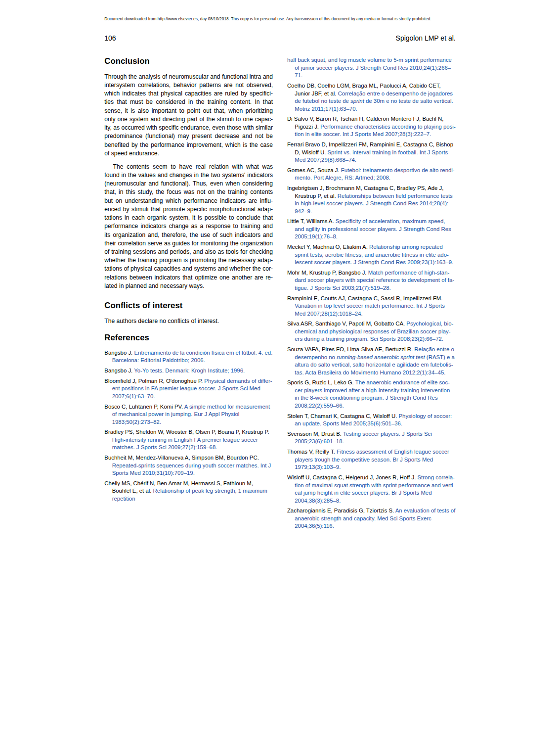Document downloaded from http://www.elsevier.es, day 08/10/2018. This copy is for personal use. Any transmission of this document by any media or format is strictly prohibited.
106 Spigolon LMP et al.
Conclusion
Through the analysis of neuromuscular and functional intra and intersystem correlations, behavior patterns are not observed, which indicates that physical capacities are ruled by specificities that must be considered in the training content. In that sense, it is also important to point out that, when prioritizing only one system and directing part of the stimuli to one capacity, as occurred with specific endurance, even those with similar predominance (functional) may present decrease and not be benefited by the performance improvement, which is the case of speed endurance.
The contents seem to have real relation with what was found in the values and changes in the two systems' indicators (neuromuscular and functional). Thus, even when considering that, in this study, the focus was not on the training contents but on understanding which performance indicators are influenced by stimuli that promote specific morphofunctional adaptations in each organic system, it is possible to conclude that performance indicators change as a response to training and its organization and, therefore, the use of such indicators and their correlation serve as guides for monitoring the organization of training sessions and periods, and also as tools for checking whether the training program is promoting the necessary adaptations of physical capacities and systems and whether the correlations between indicators that optimize one another are related in planned and necessary ways.
Conflicts of interest
The authors declare no conflicts of interest.
References
Bangsbo J. Entrenamiento de la condición física em el fútbol. 4. ed. Barcelona: Editorial Paidotribo; 2006.
Bangsbo J. Yo-Yo tests. Denmark: Krogh Institute; 1996.
Bloomfield J, Polman R, O'donoghue P. Physical demands of different positions in FA premier league soccer. J Sports Sci Med 2007;6(1):63–70.
Bosco C, Luhtanen P, Komi PV. A simple method for measurement of mechanical power in jumping. Eur J Appl Physiol 1983;50(2):273–82.
Bradley PS, Sheldon W, Wooster B, Olsen P, Boana P, Krustrup P. High-intensity running in English FA premier league soccer matches. J Sports Sci 2009;27(2):159–68.
Buchheit M, Mendez-Villanueva A, Simpson BM, Bourdon PC. Repeated-sprints sequences during youth soccer matches. Int J Sports Med 2010;31(10):709–19.
Chelly MS, Chérif N, Ben Amar M, Hermassi S, Fathloun M, Bouhlel E, et al. Relationship of peak leg strength, 1 maximum repetition
half back squat, and leg muscle volume to 5-m sprint performance of junior soccer players. J Strength Cond Res 2010;24(1):266–71.
Coelho DB, Coelho LGM, Braga ML, Paolucci A, Cabido CET, Junior JBF, et al. Correlação entre o desempenho de jogadores de futebol no teste de sprint de 30m e no teste de salto vertical. Motriz 2011;17(1):63–70.
Di Salvo V, Baron R, Tschan H, Calderon Montero FJ, Bachl N, Pigozzi J. Performance characteristics according to playing position in elite soccer. Int J Sports Med 2007;28(3):222–7.
Ferrari Bravo D, Impellizzeri FM, Rampinini E, Castagna C, Bishop D, Wisloff U. Sprint vs. interval training in football. Int J Sports Med 2007;29(8):668–74.
Gomes AC, Souza J. Futebol: treinamento desportivo de alto rendimento. Port Alegre, RS: Artmed; 2008.
Ingebrigtsen J, Brochmann M, Castagna C, Bradley PS, Ade J, Krustrup P, et al. Relationships between field performance tests in high-level soccer players. J Strength Cond Res 2014;28(4): 942–9.
Little T, Williams A. Specificity of acceleration, maximum speed, and agility in professional soccer players. J Strength Cond Res 2005;19(1):76–8.
Meckel Y, Machnai O, Eliakim A. Relationship among repeated sprint tests, aerobic fitness, and anaerobic fitness in elite adolescent soccer players. J Strength Cond Res 2009;23(1):163–9.
Mohr M, Krustrup P, Bangsbo J. Match performance of high-standard soccer players with special reference to development of fatigue. J Sports Sci 2003;21(7):519–28.
Rampinini E, Coutts AJ, Castagna C, Sassi R, Impellizzeri FM. Variation in top level soccer match performance. Int J Sports Med 2007;28(12):1018–24.
Silva ASR, Santhiago V, Papoti M, Gobatto CA. Psychological, biochemical and physiological responses of Brazilian soccer players during a training program. Sci Sports 2008;23(2):66–72.
Souza VAFA, Pires FO, Lima-Silva AE, Bertuzzi R. Relação entre o desempenho no running-based anaerobic sprint test (RAST) e a altura do salto vertical, salto horizontal e agilidade em futebolistas. Acta Brasileira do Movimento Humano 2012;2(1):34–45.
Sporis G, Ruzic L, Leko G. The anaerobic endurance of elite soccer players improved after a high-intensity training intervention in the 8-week conditioning program. J Strength Cond Res 2008;22(2):559–66.
Stolen T, Chamari K, Castagna C, Wisloff U. Physiology of soccer: an update. Sports Med 2005;35(6):501–36.
Svensson M, Drust B. Testing soccer players. J Sports Sci 2005;23(6):601–18.
Thomas V, Reilly T. Fitness assessment of English league soccer players trough the competitive season. Br J Sports Med 1979;13(3):103–9.
Wisloff U, Castagna C, Helgerud J, Jones R, Hoff J. Strong correlation of maximal squat strength with sprint performance and vertical jump height in elite soccer players. Br J Sports Med 2004;38(3):285–8.
Zacharogiannis E, Paradisis G, Tziortzis S. An evaluation of tests of anaerobic strength and capacity. Med Sci Sports Exerc 2004;36(5):116.